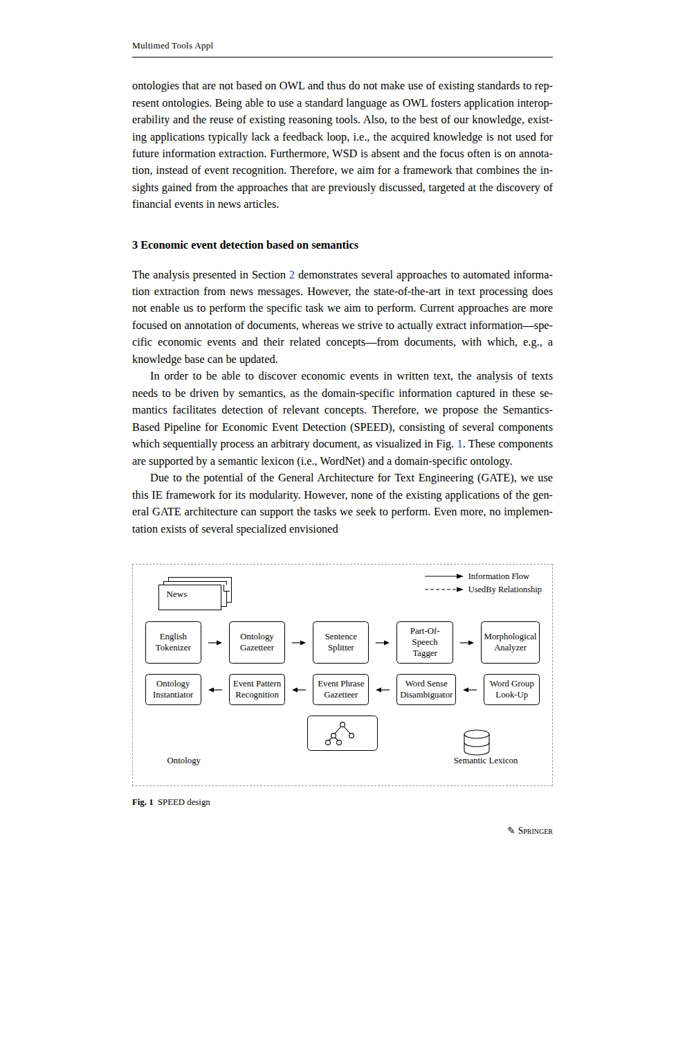Multimed Tools Appl
ontologies that are not based on OWL and thus do not make use of existing standards to represent ontologies. Being able to use a standard language as OWL fosters application interoperability and the reuse of existing reasoning tools. Also, to the best of our knowledge, existing applications typically lack a feedback loop, i.e., the acquired knowledge is not used for future information extraction. Furthermore, WSD is absent and the focus often is on annotation, instead of event recognition. Therefore, we aim for a framework that combines the insights gained from the approaches that are previously discussed, targeted at the discovery of financial events in news articles.
3 Economic event detection based on semantics
The analysis presented in Section 2 demonstrates several approaches to automated information extraction from news messages. However, the state-of-the-art in text processing does not enable us to perform the specific task we aim to perform. Current approaches are more focused on annotation of documents, whereas we strive to actually extract information—specific economic events and their related concepts—from documents, with which, e.g., a knowledge base can be updated.
In order to be able to discover economic events in written text, the analysis of texts needs to be driven by semantics, as the domain-specific information captured in these semantics facilitates detection of relevant concepts. Therefore, we propose the Semantics-Based Pipeline for Economic Event Detection (SPEED), consisting of several components which sequentially process an arbitrary document, as visualized in Fig. 1. These components are supported by a semantic lexicon (i.e., WordNet) and a domain-specific ontology.
Due to the potential of the General Architecture for Text Engineering (GATE), we use this IE framework for its modularity. However, none of the existing applications of the general GATE architecture can support the tasks we seek to perform. Even more, no implementation exists of several specialized envisioned
Information Flow
UsedBy Relationship
News
English
Tokenizer
Ontology
Gazetteer
Sentence Splitter
Part-Of-Speech
Tagger
Morphological
Analyzer
Ontology
Instantiator
Event Pattern
Recognition
Event Phrase
Gazetteer
Word Sense
Disambiguator
Word Group
Look-Up
Ontology Semantic Lexicon
Fig. 1 SPEED design
✎ Springer